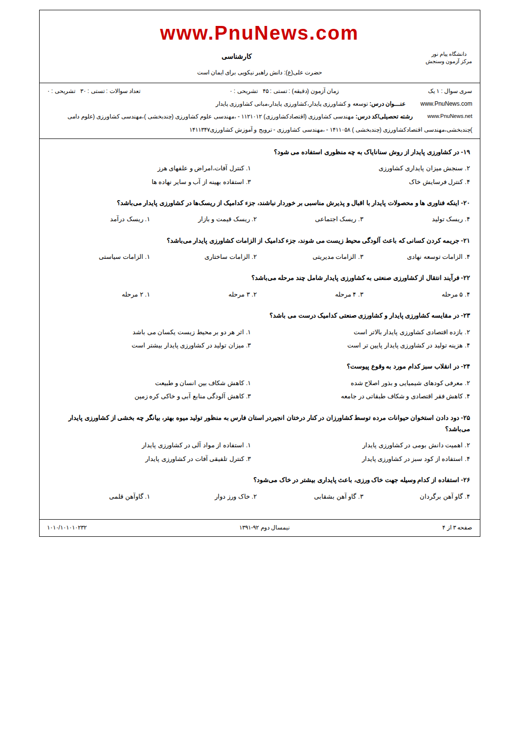www.PnuNews.com
دانشگاه پیام نور
مرکز آزمون وسنجش
کارشناسی
حضرت علی(ع): دانش راهبر نیکویی برای ایمان است
سری سوال : ۱ یک
زمان آزمون (دقیقه) : تستی : ۴۵ تشریحی : ۰
تعداد سوالات : تستی : ۳۰ تشریحی : ۰
www.PnuNews.com
عنـــوان درس: توسعه و کشاورزی پایدار،کشاورزی پایدار،مبانی کشاورزی پایدار
www.PnuNews.net
رشته تحصیلی/کد درس: مهندسی کشاورزی (اقتصادکشاورزی) ۱۱۲۱۰۱۲ - ،مهندسی علوم کشاورزی (چندبخشی )،مهندسی کشاورزی (علوم دامی
)چندبخشی،مهندسی اقتصادکشاورزی (چندبخشی ) ۱۴۱۱۰۵۸ - ،مهندسی کشاورزی - ترویج و آموزش کشاورزی۱۴۱۱۳۴۷
۱۹- در کشاورزی پایدار از روش سنانایاک به چه منظوری استفاده می شود؟
۲. سنجش میزان پایداری کشاورزی
۱. کنترل آفات،امراض و علفهای هرز
۴. کنترل فرسایش خاک
۳. استفاده بهینه از آب و سایر نهاده ها
۲۰- اینکه فناوری ها و محصولات پایدار با اقبال و پذیرش مناسبی بر خوردار نباشند، جزء کدامیک از ریسک‌ها در کشاورزی پایدار می‌باشد؟
۴. ریسک تولید
۳. ریسک اجتماعی
۲. ریسک قیمت و بازار
۱. ریسک درآمد
۲۱- جریمه کردن کسانی که باعث آلودگی محیط زیست می شوند، جزء کدامیک از الزامات کشاورزی پایدار می‌باشد؟
۴. الزامات توسعه نهادی
۳. الزامات مدیریتی
۲. الزامات ساختاری
۱. الزامات سیاستی
۲۲- فرآیند انتقال از کشاورزی صنعتی به کشاورزی پایدار شامل چند مرحله می‌باشد؟
۴. ۵ مرحله
۳. ۴ مرحله
۲. ۳ مرحله
۱. ۲ مرحله
۲۳- در مقایسه کشاورزی پایدار و کشاورزی صنعتی کدامیک درست می باشد؟
۲. بازده اقتصادی کشاورزی پایدار بالاتر است
۱. اثر هر دو بر محیط زیست یکسان می باشد
۴. هزینه تولید در کشاورزی پایدار پایین تر است
۳. میزان تولید در کشاورزی پایدار بیشتر است
۲۴- در انقلاب سبز کدام مورد به وقوع پیوست؟
۲. معرفی کودهای شیمیایی و بذور اصلاح شده
۱. کاهش شکاف بین انسان و طبیعت
۴. کاهش فقر اقتصادی و شکاف طبقاتی در جامعه
۳. کاهش آلودگی منابع آبی و خاکی کره زمین
۲۵- دود دادن استخوان حیوانات مرده توسط کشاورزان در کنار درختان انجیردر استان فارس به منظور تولید میوه بهتر، بیانگر چه بخشی از کشاورزی پایدار می‌باشد؟
۲. اهمیت دانش بومی در کشاورزی پایدار
۱. استفاده از مواد آلی در کشاورزی پایدار
۴. استفاده از کود سبز در کشاورزی پایدار
۳. کنترل تلفیقی آفات در کشاورزی پایدار
۲۶- استفاده از کدام وسیله جهت خاک ورزی، باعث پایداری بیشتر در خاک می‌شود؟
۴. گاو آهن برگردان
۳. گاو آهن بشقابی
۲. خاک ورز دوار
۱. گاوآهن قلمی
صفحه ۳ از ۴
نیمسال دوم ۹۲-۱۳۹۱
۱۰۱۰/۱۰۱۰۱۰۲۳۲